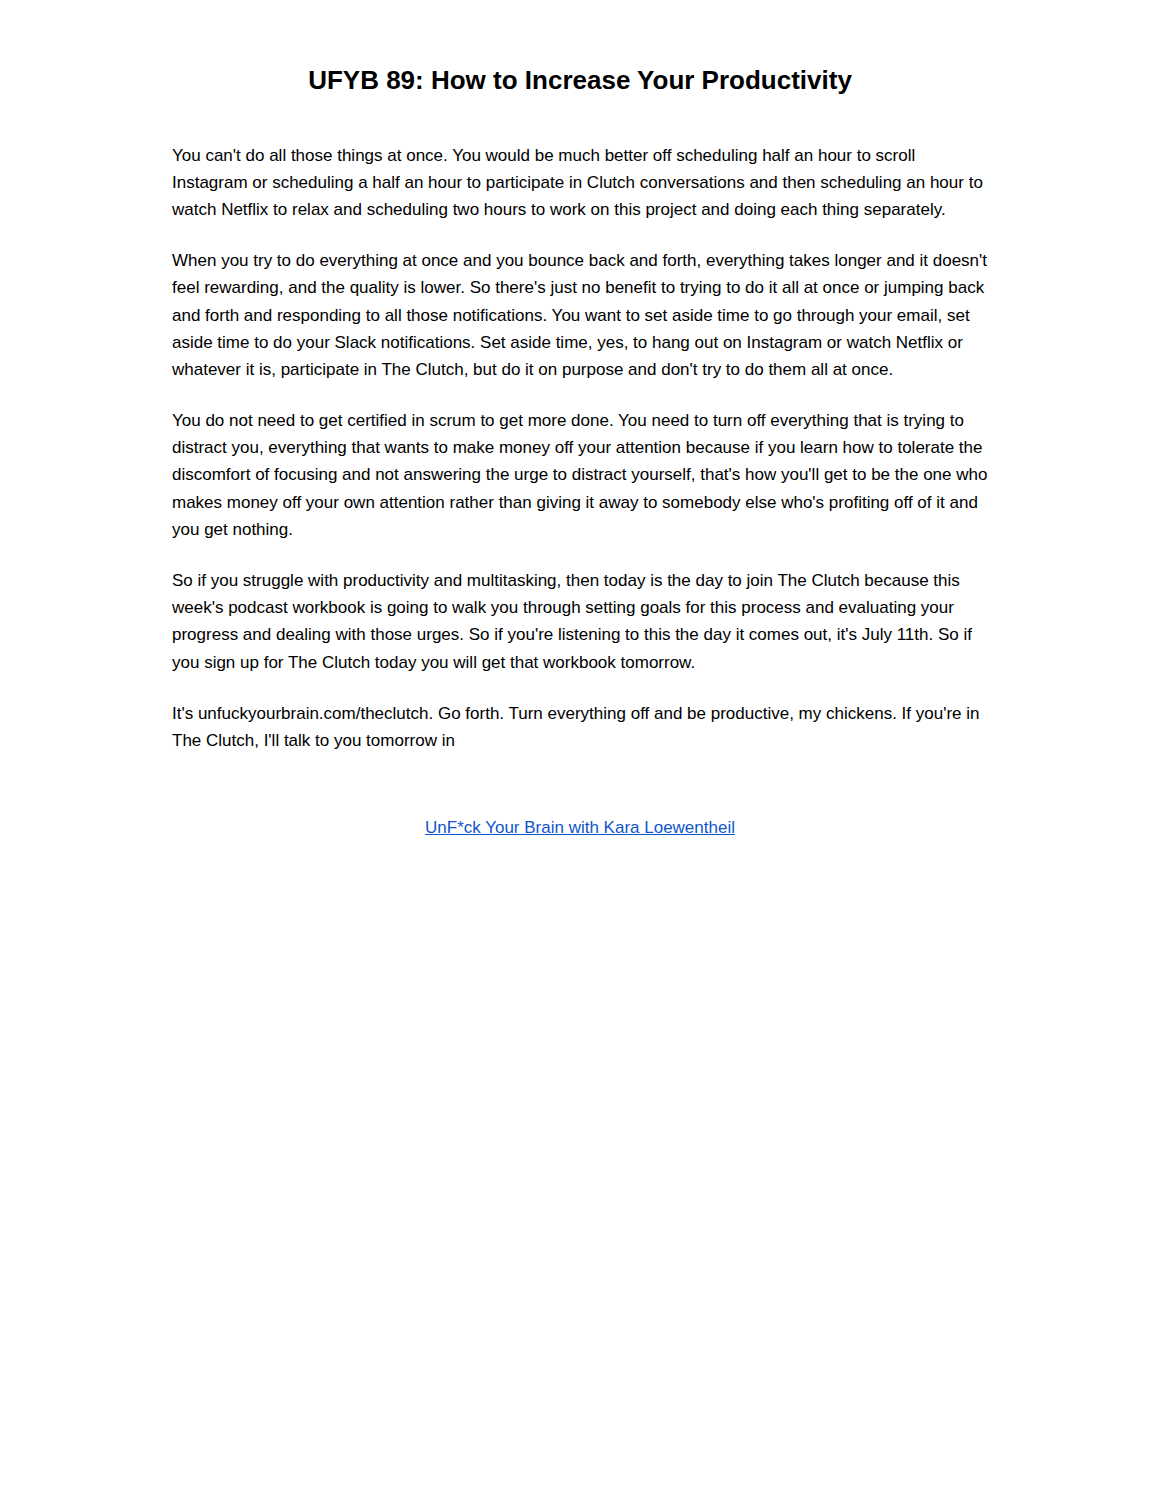UFYB 89: How to Increase Your Productivity
You can't do all those things at once. You would be much better off scheduling half an hour to scroll Instagram or scheduling a half an hour to participate in Clutch conversations and then scheduling an hour to watch Netflix to relax and scheduling two hours to work on this project and doing each thing separately.
When you try to do everything at once and you bounce back and forth, everything takes longer and it doesn't feel rewarding, and the quality is lower. So there's just no benefit to trying to do it all at once or jumping back and forth and responding to all those notifications. You want to set aside time to go through your email, set aside time to do your Slack notifications. Set aside time, yes, to hang out on Instagram or watch Netflix or whatever it is, participate in The Clutch, but do it on purpose and don't try to do them all at once.
You do not need to get certified in scrum to get more done. You need to turn off everything that is trying to distract you, everything that wants to make money off your attention because if you learn how to tolerate the discomfort of focusing and not answering the urge to distract yourself, that's how you'll get to be the one who makes money off your own attention rather than giving it away to somebody else who's profiting off of it and you get nothing.
So if you struggle with productivity and multitasking, then today is the day to join The Clutch because this week's podcast workbook is going to walk you through setting goals for this process and evaluating your progress and dealing with those urges. So if you're listening to this the day it comes out, it's July 11th. So if you sign up for The Clutch today you will get that workbook tomorrow.
It's unfuckyourbrain.com/theclutch. Go forth. Turn everything off and be productive, my chickens. If you're in The Clutch, I'll talk to you tomorrow in
UnF*ck Your Brain with Kara Loewentheil